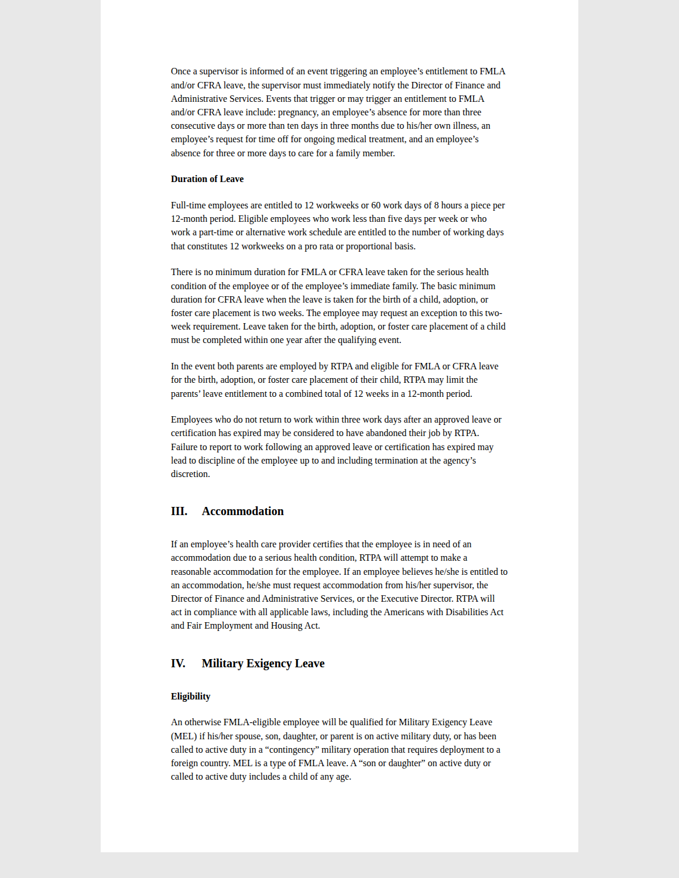Once a supervisor is informed of an event triggering an employee’s entitlement to FMLA and/or CFRA leave, the supervisor must immediately notify the Director of Finance and Administrative Services. Events that trigger or may trigger an entitlement to FMLA and/or CFRA leave include: pregnancy, an employee’s absence for more than three consecutive days or more than ten days in three months due to his/her own illness, an employee’s request for time off for ongoing medical treatment, and an employee’s absence for three or more days to care for a family member.
Duration of Leave
Full-time employees are entitled to 12 workweeks or 60 work days of 8 hours a piece per 12-month period. Eligible employees who work less than five days per week or who work a part-time or alternative work schedule are entitled to the number of working days that constitutes 12 workweeks on a pro rata or proportional basis.
There is no minimum duration for FMLA or CFRA leave taken for the serious health condition of the employee or of the employee’s immediate family. The basic minimum duration for CFRA leave when the leave is taken for the birth of a child, adoption, or foster care placement is two weeks. The employee may request an exception to this two-week requirement. Leave taken for the birth, adoption, or foster care placement of a child must be completed within one year after the qualifying event.
In the event both parents are employed by RTPA and eligible for FMLA or CFRA leave for the birth, adoption, or foster care placement of their child, RTPA may limit the parents’ leave entitlement to a combined total of 12 weeks in a 12-month period.
Employees who do not return to work within three work days after an approved leave or certification has expired may be considered to have abandoned their job by RTPA. Failure to report to work following an approved leave or certification has expired may lead to discipline of the employee up to and including termination at the agency’s discretion.
III. Accommodation
If an employee’s health care provider certifies that the employee is in need of an accommodation due to a serious health condition, RTPA will attempt to make a reasonable accommodation for the employee. If an employee believes he/she is entitled to an accommodation, he/she must request accommodation from his/her supervisor, the Director of Finance and Administrative Services, or the Executive Director. RTPA will act in compliance with all applicable laws, including the Americans with Disabilities Act and Fair Employment and Housing Act.
IV. Military Exigency Leave
Eligibility
An otherwise FMLA-eligible employee will be qualified for Military Exigency Leave (MEL) if his/her spouse, son, daughter, or parent is on active military duty, or has been called to active duty in a “contingency” military operation that requires deployment to a foreign country. MEL is a type of FMLA leave. A “son or daughter” on active duty or called to active duty includes a child of any age.